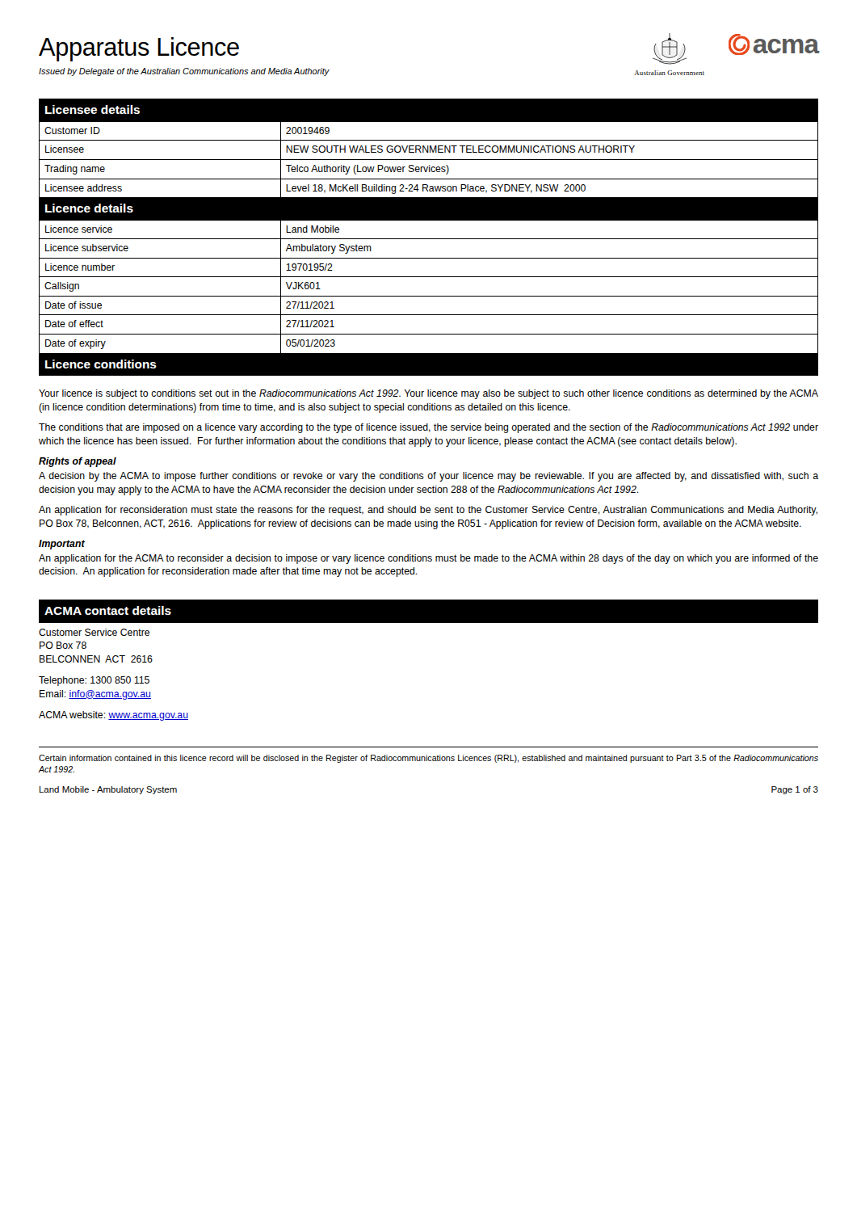Apparatus Licence
Issued by Delegate of the Australian Communications and Media Authority
Australian Government
acma
| Licensee details |
| Customer ID | 20019469 |
| Licensee | NEW SOUTH WALES GOVERNMENT TELECOMMUNICATIONS AUTHORITY |
| Trading name | Telco Authority (Low Power Services) |
| Licensee address | Level 18, McKell Building 2-24 Rawson Place, SYDNEY, NSW 2000 |
| Licence details |
| Licence service | Land Mobile |
| Licence subservice | Ambulatory System |
| Licence number | 1970195/2 |
| Callsign | VJK601 |
| Date of issue | 27/11/2021 |
| Date of effect | 27/11/2021 |
| Date of expiry | 05/01/2023 |
| Licence conditions |
Your licence is subject to conditions set out in the Radiocommunications Act 1992. Your licence may also be subject to such other licence conditions as determined by the ACMA (in licence condition determinations) from time to time, and is also subject to special conditions as detailed on this licence.
The conditions that are imposed on a licence vary according to the type of licence issued, the service being operated and the section of the Radiocommunications Act 1992 under which the licence has been issued. For further information about the conditions that apply to your licence, please contact the ACMA (see contact details below).
Rights of appeal
A decision by the ACMA to impose further conditions or revoke or vary the conditions of your licence may be reviewable. If you are affected by, and dissatisfied with, such a decision you may apply to the ACMA to have the ACMA reconsider the decision under section 288 of the Radiocommunications Act 1992.
An application for reconsideration must state the reasons for the request, and should be sent to the Customer Service Centre, Australian Communications and Media Authority, PO Box 78, Belconnen, ACT, 2616. Applications for review of decisions can be made using the R051 - Application for review of Decision form, available on the ACMA website.
Important
An application for the ACMA to reconsider a decision to impose or vary licence conditions must be made to the ACMA within 28 days of the day on which you are informed of the decision. An application for reconsideration made after that time may not be accepted.
| ACMA contact details |
Customer Service Centre
PO Box 78
BELCONNEN ACT 2616
Telephone: 1300 850 115
Email: info@acma.gov.au
ACMA website: www.acma.gov.au
Certain information contained in this licence record will be disclosed in the Register of Radiocommunications Licences (RRL), established and maintained pursuant to Part 3.5 of the Radiocommunications Act 1992.
Land Mobile - Ambulatory System Page 1 of 3